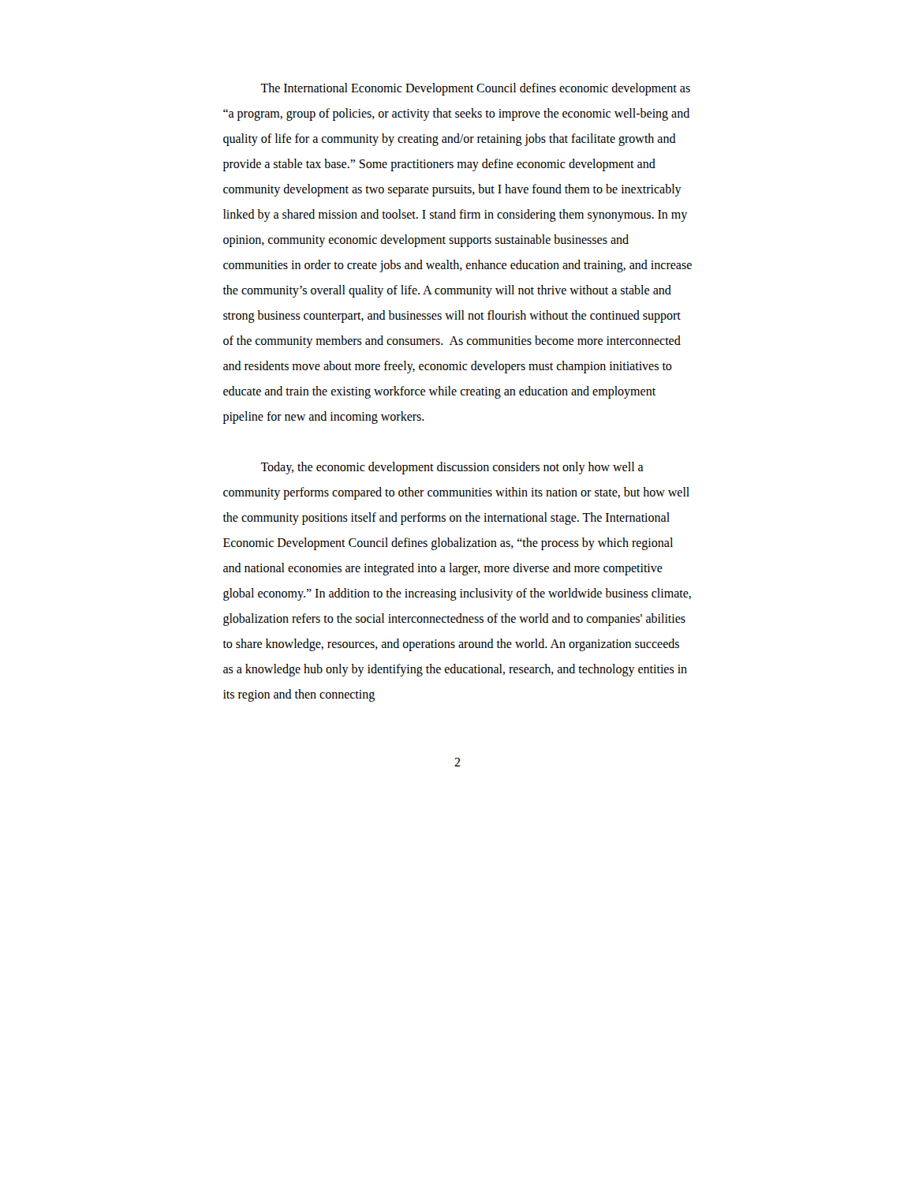The International Economic Development Council defines economic development as “a program, group of policies, or activity that seeks to improve the economic well-being and quality of life for a community by creating and/or retaining jobs that facilitate growth and provide a stable tax base.” Some practitioners may define economic development and community development as two separate pursuits, but I have found them to be inextricably linked by a shared mission and toolset. I stand firm in considering them synonymous. In my opinion, community economic development supports sustainable businesses and communities in order to create jobs and wealth, enhance education and training, and increase the community’s overall quality of life. A community will not thrive without a stable and strong business counterpart, and businesses will not flourish without the continued support of the community members and consumers. As communities become more interconnected and residents move about more freely, economic developers must champion initiatives to educate and train the existing workforce while creating an education and employment pipeline for new and incoming workers.
Today, the economic development discussion considers not only how well a community performs compared to other communities within its nation or state, but how well the community positions itself and performs on the international stage. The International Economic Development Council defines globalization as, “the process by which regional and national economies are integrated into a larger, more diverse and more competitive global economy.” In addition to the increasing inclusivity of the worldwide business climate, globalization refers to the social interconnectedness of the world and to companies' abilities to share knowledge, resources, and operations around the world. An organization succeeds as a knowledge hub only by identifying the educational, research, and technology entities in its region and then connecting
2